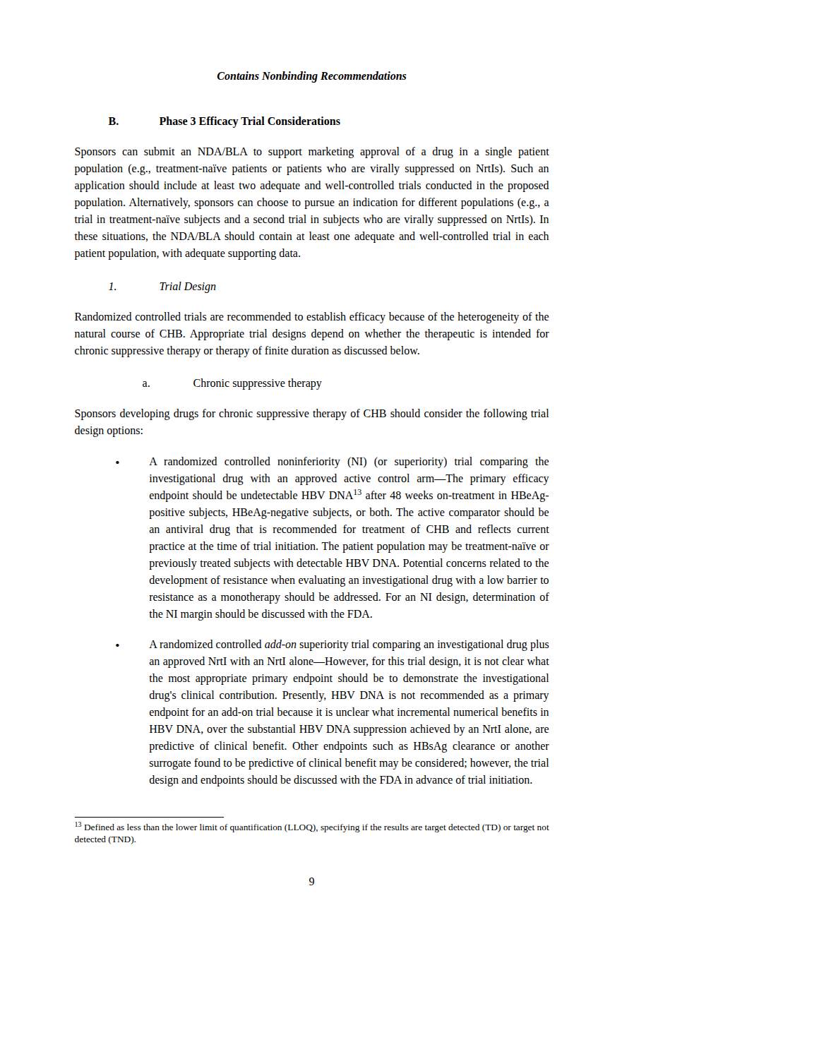Contains Nonbinding Recommendations
B. Phase 3 Efficacy Trial Considerations
Sponsors can submit an NDA/BLA to support marketing approval of a drug in a single patient population (e.g., treatment-naïve patients or patients who are virally suppressed on NrtIs). Such an application should include at least two adequate and well-controlled trials conducted in the proposed population. Alternatively, sponsors can choose to pursue an indication for different populations (e.g., a trial in treatment-naïve subjects and a second trial in subjects who are virally suppressed on NrtIs). In these situations, the NDA/BLA should contain at least one adequate and well-controlled trial in each patient population, with adequate supporting data.
1. Trial Design
Randomized controlled trials are recommended to establish efficacy because of the heterogeneity of the natural course of CHB. Appropriate trial designs depend on whether the therapeutic is intended for chronic suppressive therapy or therapy of finite duration as discussed below.
a. Chronic suppressive therapy
Sponsors developing drugs for chronic suppressive therapy of CHB should consider the following trial design options:
A randomized controlled noninferiority (NI) (or superiority) trial comparing the investigational drug with an approved active control arm—The primary efficacy endpoint should be undetectable HBV DNA13 after 48 weeks on-treatment in HBeAg-positive subjects, HBeAg-negative subjects, or both. The active comparator should be an antiviral drug that is recommended for treatment of CHB and reflects current practice at the time of trial initiation. The patient population may be treatment-naïve or previously treated subjects with detectable HBV DNA. Potential concerns related to the development of resistance when evaluating an investigational drug with a low barrier to resistance as a monotherapy should be addressed. For an NI design, determination of the NI margin should be discussed with the FDA.
A randomized controlled add-on superiority trial comparing an investigational drug plus an approved NrtI with an NrtI alone—However, for this trial design, it is not clear what the most appropriate primary endpoint should be to demonstrate the investigational drug's clinical contribution. Presently, HBV DNA is not recommended as a primary endpoint for an add-on trial because it is unclear what incremental numerical benefits in HBV DNA, over the substantial HBV DNA suppression achieved by an NrtI alone, are predictive of clinical benefit. Other endpoints such as HBsAg clearance or another surrogate found to be predictive of clinical benefit may be considered; however, the trial design and endpoints should be discussed with the FDA in advance of trial initiation.
13 Defined as less than the lower limit of quantification (LLOQ), specifying if the results are target detected (TD) or target not detected (TND).
9